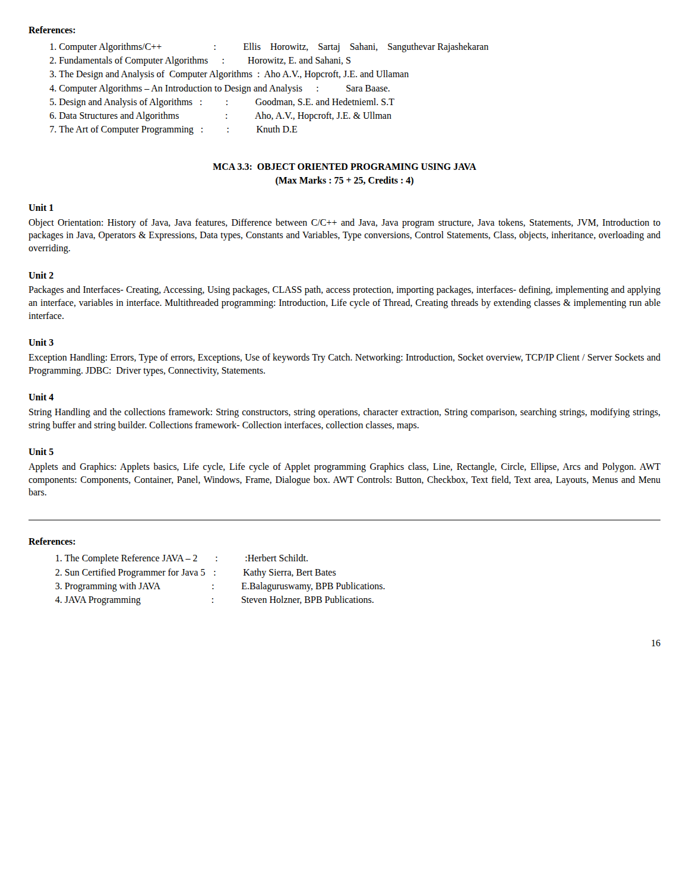References:
Computer Algorithms/C++ : Ellis Horowitz, Sartaj Sahani, Sanguthevar Rajashekaran
Fundamentals of Computer Algorithms : Horowitz, E. and Sahani, S
The Design and Analysis of Computer Algorithms : Aho A.V., Hopcroft, J.E. and Ullaman
Computer Algorithms – An Introduction to Design and Analysis : Sara Baase.
Design and Analysis of Algorithms : : Goodman, S.E. and Hedetnieml. S.T
Data Structures and Algorithms : Aho, A.V., Hopcroft, J.E. & Ullman
The Art of Computer Programming : : Knuth D.E
MCA 3.3: OBJECT ORIENTED PROGRAMING USING JAVA (Max Marks : 75 + 25, Credits : 4)
Unit 1
Object Orientation: History of Java, Java features, Difference between C/C++ and Java, Java program structure, Java tokens, Statements, JVM, Introduction to packages in Java, Operators & Expressions, Data types, Constants and Variables, Type conversions, Control Statements, Class, objects, inheritance, overloading and overriding.
Unit 2
Packages and Interfaces- Creating, Accessing, Using packages, CLASS path, access protection, importing packages, interfaces- defining, implementing and applying an interface, variables in interface. Multithreaded programming: Introduction, Life cycle of Thread, Creating threads by extending classes & implementing run able interface.
Unit 3
Exception Handling: Errors, Type of errors, Exceptions, Use of keywords Try Catch. Networking: Introduction, Socket overview, TCP/IP Client / Server Sockets and Programming. JDBC: Driver types, Connectivity, Statements.
Unit 4
String Handling and the collections framework: String constructors, string operations, character extraction, String comparison, searching strings, modifying strings, string buffer and string builder. Collections framework- Collection interfaces, collection classes, maps.
Unit 5
Applets and Graphics: Applets basics, Life cycle, Life cycle of Applet programming Graphics class, Line, Rectangle, Circle, Ellipse, Arcs and Polygon. AWT components: Components, Container, Panel, Windows, Frame, Dialogue box. AWT Controls: Button, Checkbox, Text field, Text area, Layouts, Menus and Menu bars.
References:
The Complete Reference JAVA – 2 : :Herbert Schildt.
Sun Certified Programmer for Java 5 : Kathy Sierra, Bert Bates
Programming with JAVA : E.Balaguruswamy, BPB Publications.
JAVA Programming : Steven Holzner, BPB Publications.
16